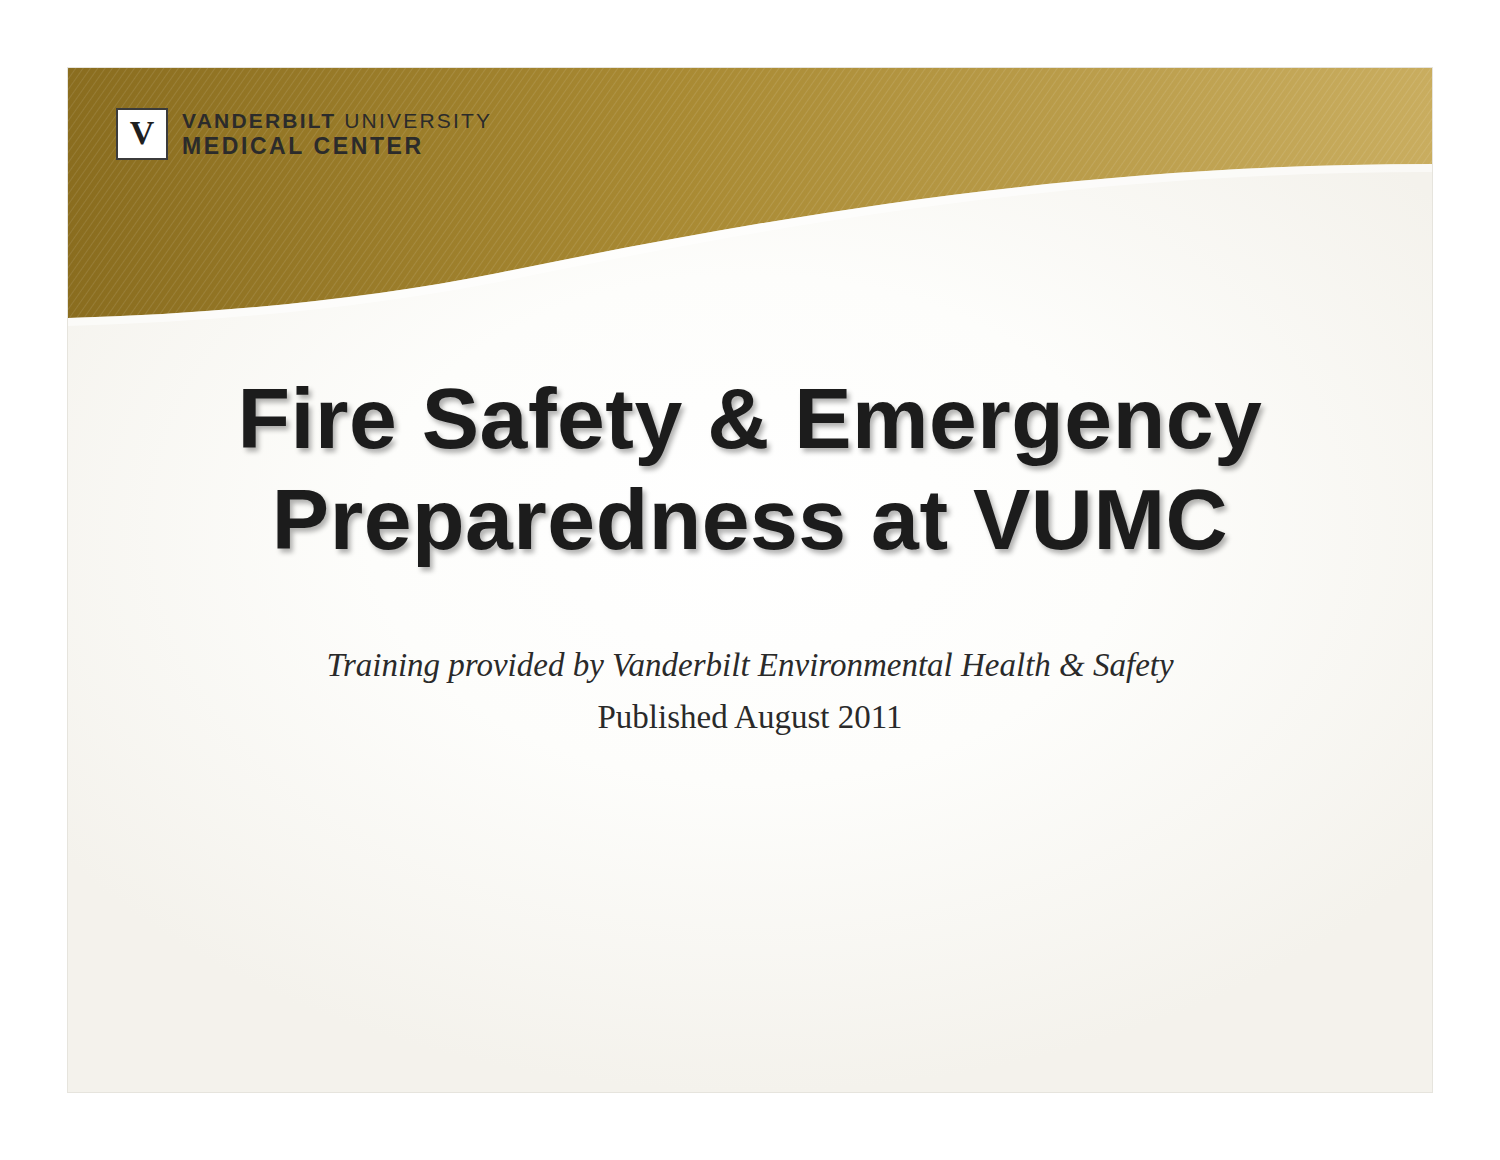V
VANDERBILT UNIVERSITY
MEDICAL CENTER
Fire Safety & Emergency
Preparedness at VUMC
Training provided by Vanderbilt Environmental Health & Safety
Published August 2011